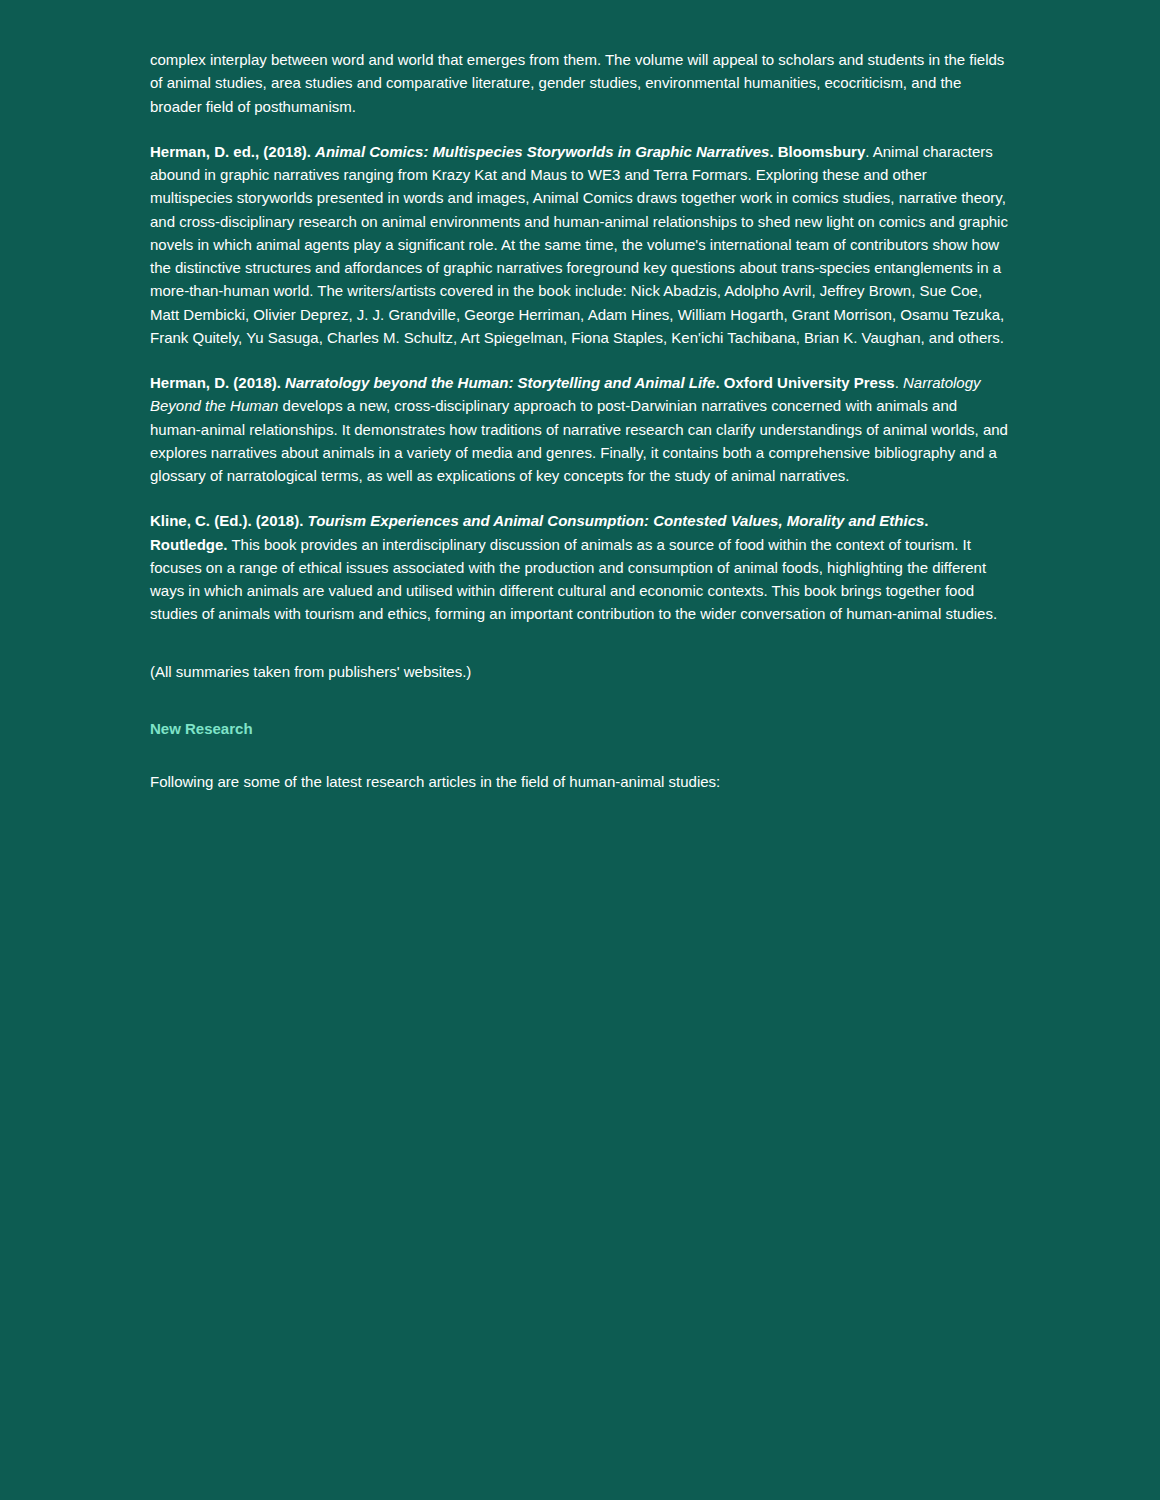complex interplay between word and world that emerges from them. The volume will appeal to scholars and students in the fields of animal studies, area studies and comparative literature, gender studies, environmental humanities, ecocriticism, and the broader field of posthumanism.
Herman, D. ed., (2018). Animal Comics: Multispecies Storyworlds in Graphic Narratives. Bloomsbury. Animal characters abound in graphic narratives ranging from Krazy Kat and Maus to WE3 and Terra Formars. Exploring these and other multispecies storyworlds presented in words and images, Animal Comics draws together work in comics studies, narrative theory, and cross-disciplinary research on animal environments and human-animal relationships to shed new light on comics and graphic novels in which animal agents play a significant role. At the same time, the volume's international team of contributors show how the distinctive structures and affordances of graphic narratives foreground key questions about trans-species entanglements in a more-than-human world. The writers/artists covered in the book include: Nick Abadzis, Adolpho Avril, Jeffrey Brown, Sue Coe, Matt Dembicki, Olivier Deprez, J. J. Grandville, George Herriman, Adam Hines, William Hogarth, Grant Morrison, Osamu Tezuka, Frank Quitely, Yu Sasuga, Charles M. Schultz, Art Spiegelman, Fiona Staples, Ken'ichi Tachibana, Brian K. Vaughan, and others.
Herman, D. (2018). Narratology beyond the Human: Storytelling and Animal Life. Oxford University Press. Narratology Beyond the Human develops a new, cross-disciplinary approach to post-Darwinian narratives concerned with animals and human-animal relationships. It demonstrates how traditions of narrative research can clarify understandings of animal worlds, and explores narratives about animals in a variety of media and genres. Finally, it contains both a comprehensive bibliography and a glossary of narratological terms, as well as explications of key concepts for the study of animal narratives.
Kline, C. (Ed.). (2018). Tourism Experiences and Animal Consumption: Contested Values, Morality and Ethics. Routledge. This book provides an interdisciplinary discussion of animals as a source of food within the context of tourism. It focuses on a range of ethical issues associated with the production and consumption of animal foods, highlighting the different ways in which animals are valued and utilised within different cultural and economic contexts. This book brings together food studies of animals with tourism and ethics, forming an important contribution to the wider conversation of human-animal studies.
(All summaries taken from publishers' websites.)
New Research
Following are some of the latest research articles in the field of human-animal studies: